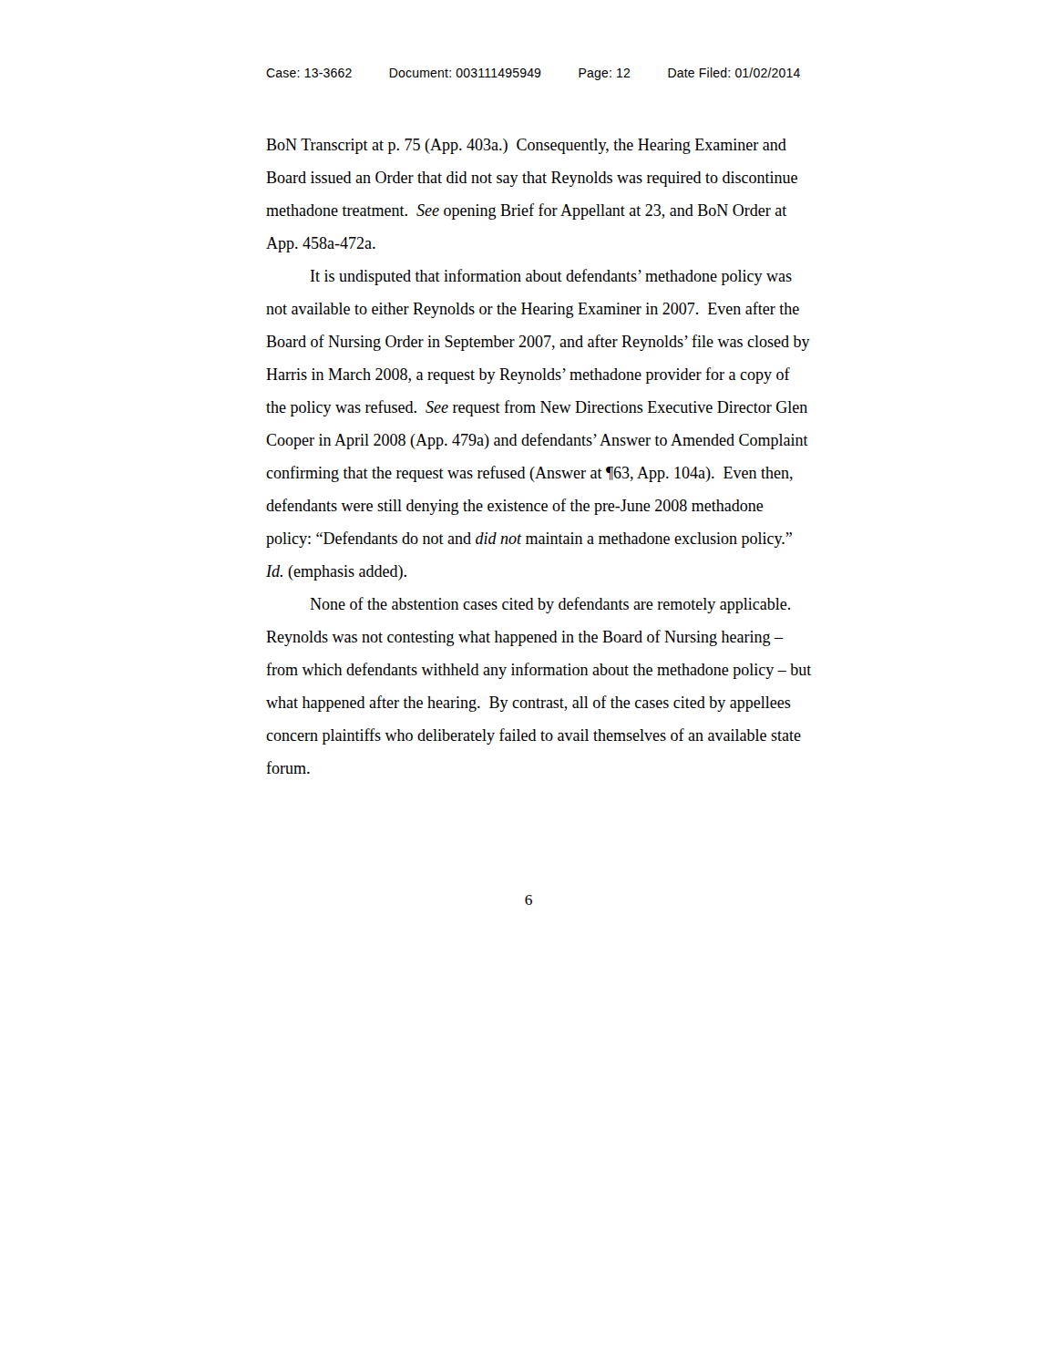Case: 13-3662 Document: 003111495949 Page: 12 Date Filed: 01/02/2014
BoN Transcript at p. 75 (App. 403a.) Consequently, the Hearing Examiner and Board issued an Order that did not say that Reynolds was required to discontinue methadone treatment. See opening Brief for Appellant at 23, and BoN Order at App. 458a-472a.
It is undisputed that information about defendants’ methadone policy was not available to either Reynolds or the Hearing Examiner in 2007. Even after the Board of Nursing Order in September 2007, and after Reynolds’ file was closed by Harris in March 2008, a request by Reynolds’ methadone provider for a copy of the policy was refused. See request from New Directions Executive Director Glen Cooper in April 2008 (App. 479a) and defendants’ Answer to Amended Complaint confirming that the request was refused (Answer at ¶63, App. 104a). Even then, defendants were still denying the existence of the pre-June 2008 methadone policy: “Defendants do not and did not maintain a methadone exclusion policy.” Id. (emphasis added).
None of the abstention cases cited by defendants are remotely applicable. Reynolds was not contesting what happened in the Board of Nursing hearing – from which defendants withheld any information about the methadone policy – but what happened after the hearing. By contrast, all of the cases cited by appellees concern plaintiffs who deliberately failed to avail themselves of an available state forum.
6